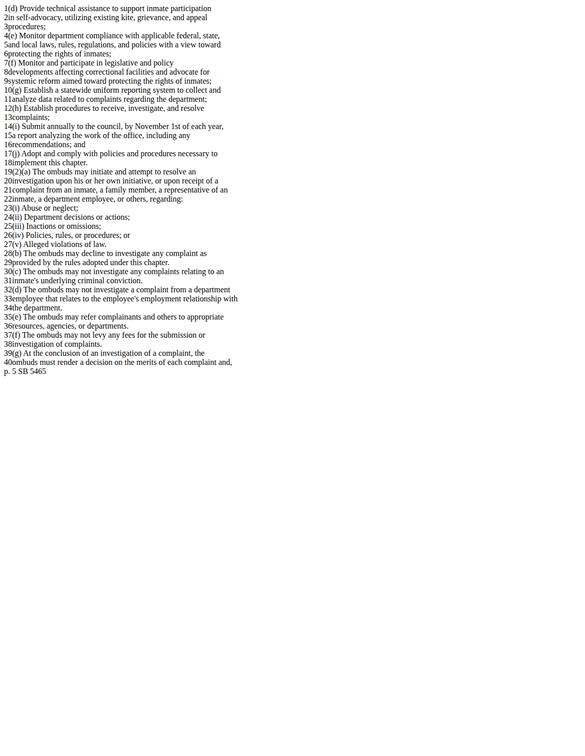1(d) Provide technical assistance to support inmate participation
2 in self-advocacy, utilizing existing kite, grievance, and appeal
3 procedures;
4(e) Monitor department compliance with applicable federal, state,
5 and local laws, rules, regulations, and policies with a view toward
6 protecting the rights of inmates;
7(f) Monitor and participate in legislative and policy
8 developments affecting correctional facilities and advocate for
9 systemic reform aimed toward protecting the rights of inmates;
10(g) Establish a statewide uniform reporting system to collect and
11 analyze data related to complaints regarding the department;
12(h) Establish procedures to receive, investigate, and resolve
13 complaints;
14(i) Submit annually to the council, by November 1st of each year,
15 a report analyzing the work of the office, including any
16 recommendations; and
17(j) Adopt and comply with policies and procedures necessary to
18 implement this chapter.
19(2)(a) The ombuds may initiate and attempt to resolve an
20 investigation upon his or her own initiative, or upon receipt of a
21 complaint from an inmate, a family member, a representative of an
22 inmate, a department employee, or others, regarding:
23(i) Abuse or neglect;
24(ii) Department decisions or actions;
25(iii) Inactions or omissions;
26(iv) Policies, rules, or procedures; or
27(v) Alleged violations of law.
28(b) The ombuds may decline to investigate any complaint as
29 provided by the rules adopted under this chapter.
30(c) The ombuds may not investigate any complaints relating to an
31 inmate's underlying criminal conviction.
32(d) The ombuds may not investigate a complaint from a department
33 employee that relates to the employee's employment relationship with
34 the department.
35(e) The ombuds may refer complainants and others to appropriate
36 resources, agencies, or departments.
37(f) The ombuds may not levy any fees for the submission or
38 investigation of complaints.
39(g) At the conclusion of an investigation of a complaint, the
40 ombuds must render a decision on the merits of each complaint and,
p. 5 SB 5465